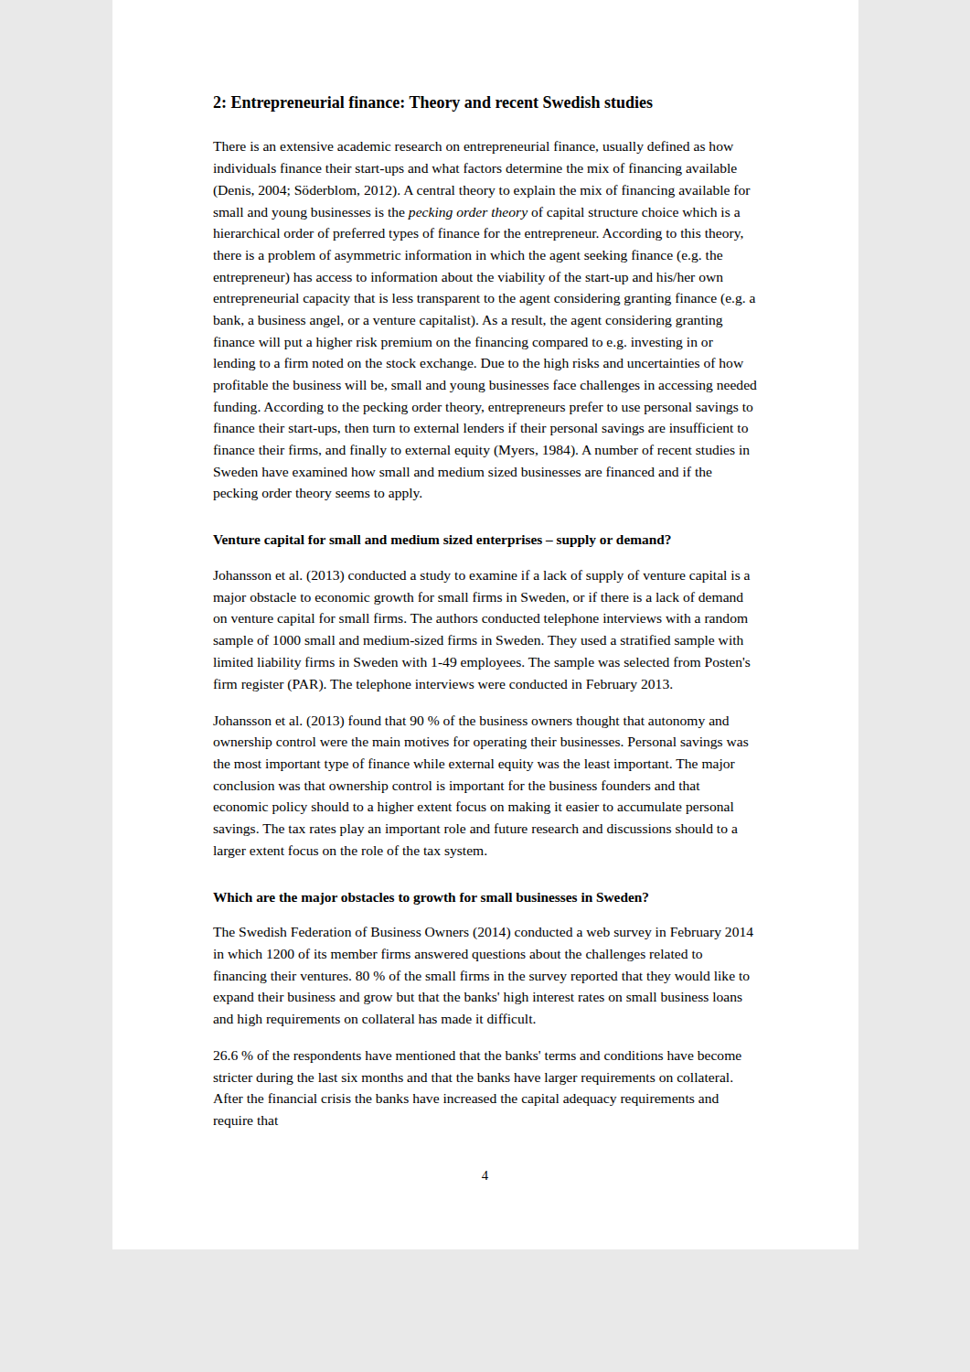2: Entrepreneurial finance: Theory and recent Swedish studies
There is an extensive academic research on entrepreneurial finance, usually defined as how individuals finance their start-ups and what factors determine the mix of financing available (Denis, 2004; Söderblom, 2012). A central theory to explain the mix of financing available for small and young businesses is the pecking order theory of capital structure choice which is a hierarchical order of preferred types of finance for the entrepreneur. According to this theory, there is a problem of asymmetric information in which the agent seeking finance (e.g. the entrepreneur) has access to information about the viability of the start-up and his/her own entrepreneurial capacity that is less transparent to the agent considering granting finance (e.g. a bank, a business angel, or a venture capitalist). As a result, the agent considering granting finance will put a higher risk premium on the financing compared to e.g. investing in or lending to a firm noted on the stock exchange. Due to the high risks and uncertainties of how profitable the business will be, small and young businesses face challenges in accessing needed funding. According to the pecking order theory, entrepreneurs prefer to use personal savings to finance their start-ups, then turn to external lenders if their personal savings are insufficient to finance their firms, and finally to external equity (Myers, 1984). A number of recent studies in Sweden have examined how small and medium sized businesses are financed and if the pecking order theory seems to apply.
Venture capital for small and medium sized enterprises – supply or demand?
Johansson et al. (2013) conducted a study to examine if a lack of supply of venture capital is a major obstacle to economic growth for small firms in Sweden, or if there is a lack of demand on venture capital for small firms. The authors conducted telephone interviews with a random sample of 1000 small and medium-sized firms in Sweden. They used a stratified sample with limited liability firms in Sweden with 1-49 employees. The sample was selected from Posten's firm register (PAR). The telephone interviews were conducted in February 2013.
Johansson et al. (2013) found that 90 % of the business owners thought that autonomy and ownership control were the main motives for operating their businesses. Personal savings was the most important type of finance while external equity was the least important. The major conclusion was that ownership control is important for the business founders and that economic policy should to a higher extent focus on making it easier to accumulate personal savings. The tax rates play an important role and future research and discussions should to a larger extent focus on the role of the tax system.
Which are the major obstacles to growth for small businesses in Sweden?
The Swedish Federation of Business Owners (2014) conducted a web survey in February 2014 in which 1200 of its member firms answered questions about the challenges related to financing their ventures. 80 % of the small firms in the survey reported that they would like to expand their business and grow but that the banks' high interest rates on small business loans and high requirements on collateral has made it difficult.
26.6 % of the respondents have mentioned that the banks' terms and conditions have become stricter during the last six months and that the banks have larger requirements on collateral. After the financial crisis the banks have increased the capital adequacy requirements and require that
4